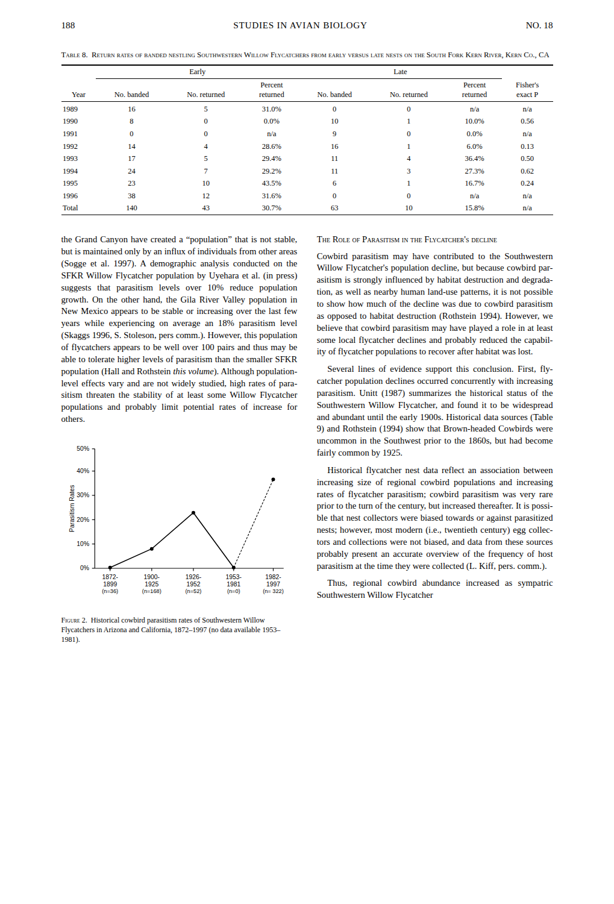188 STUDIES IN AVIAN BIOLOGY NO. 18
Table 8. Return rates of banded nestling Southwestern Willow Flycatchers from early versus late nests on the South Fork Kern River, Kern Co., CA
| | Early | Late | |
| --- | --- | --- | --- |
| Year | No. banded | No. returned | Percent returned | No. banded | No. returned | Percent returned | Fisher's exact P |
| 1989 | 16 | 5 | 31.0% | 0 | 0 | n/a | n/a |
| 1990 | 8 | 0 | 0.0% | 10 | 1 | 10.0% | 0.56 |
| 1991 | 0 | 0 | n/a | 9 | 0 | 0.0% | n/a |
| 1992 | 14 | 4 | 28.6% | 16 | 1 | 6.0% | 0.13 |
| 1993 | 17 | 5 | 29.4% | 11 | 4 | 36.4% | 0.50 |
| 1994 | 24 | 7 | 29.2% | 11 | 3 | 27.3% | 0.62 |
| 1995 | 23 | 10 | 43.5% | 6 | 1 | 16.7% | 0.24 |
| 1996 | 38 | 12 | 31.6% | 0 | 0 | n/a | n/a |
| Total | 140 | 43 | 30.7% | 63 | 10 | 15.8% | n/a |
the Grand Canyon have created a “population” that is not stable, but is maintained only by an influx of individuals from other areas (Sogge et al. 1997). A demographic analysis conducted on the SFKR Willow Flycatcher population by Uyehara et al. (in press) suggests that parasitism levels over 10% reduce population growth. On the other hand, the Gila River Valley population in New Mexico appears to be stable or increasing over the last few years while experiencing on average an 18% parasitism level (Skaggs 1996, S. Stoleson, pers comm.). However, this population of flycatchers appears to be well over 100 pairs and thus may be able to tolerate higher levels of parasitism than the smaller SFKR population (Hall and Rothstein this volume). Although population-level effects vary and are not widely studied, high rates of parasitism threaten the stability of at least some Willow Flycatcher populations and probably limit potential rates of increase for others.
0% 10% 20% 30% 40% 50% Parasitism Rates 1872- 1899 (n=36) 1900- 1925 (n=168) 1926- 1952 (n=52) 1953- 1981 (n=0) 1982- 1997 (n= 322)
Figure 2. Historical cowbird parasitism rates of Southwestern Willow Flycatchers in Arizona and California, 1872–1997 (no data available 1953–1981).
The Role of Parasitism in the Flycatcher's decline
Cowbird parasitism may have contributed to the Southwestern Willow Flycatcher's population decline, but because cowbird parasitism is strongly influenced by habitat destruction and degradation, as well as nearby human land-use patterns, it is not possible to show how much of the decline was due to cowbird parasitism as opposed to habitat destruction (Rothstein 1994). However, we believe that cowbird parasitism may have played a role in at least some local flycatcher declines and probably reduced the capability of flycatcher populations to recover after habitat was lost.
Several lines of evidence support this conclusion. First, flycatcher population declines occurred concurrently with increasing parasitism. Unitt (1987) summarizes the historical status of the Southwestern Willow Flycatcher, and found it to be widespread and abundant until the early 1900s. Historical data sources (Table 9) and Rothstein (1994) show that Brown-headed Cowbirds were uncommon in the Southwest prior to the 1860s, but had become fairly common by 1925.
Historical flycatcher nest data reflect an association between increasing size of regional cowbird populations and increasing rates of flycatcher parasitism; cowbird parasitism was very rare prior to the turn of the century, but increased thereafter. It is possible that nest collectors were biased towards or against parasitized nests; however, most modern (i.e., twentieth century) egg collectors and collections were not biased, and data from these sources probably present an accurate overview of the frequency of host parasitism at the time they were collected (L. Kiff, pers. comm.).
Thus, regional cowbird abundance increased as sympatric Southwestern Willow Flycatcher